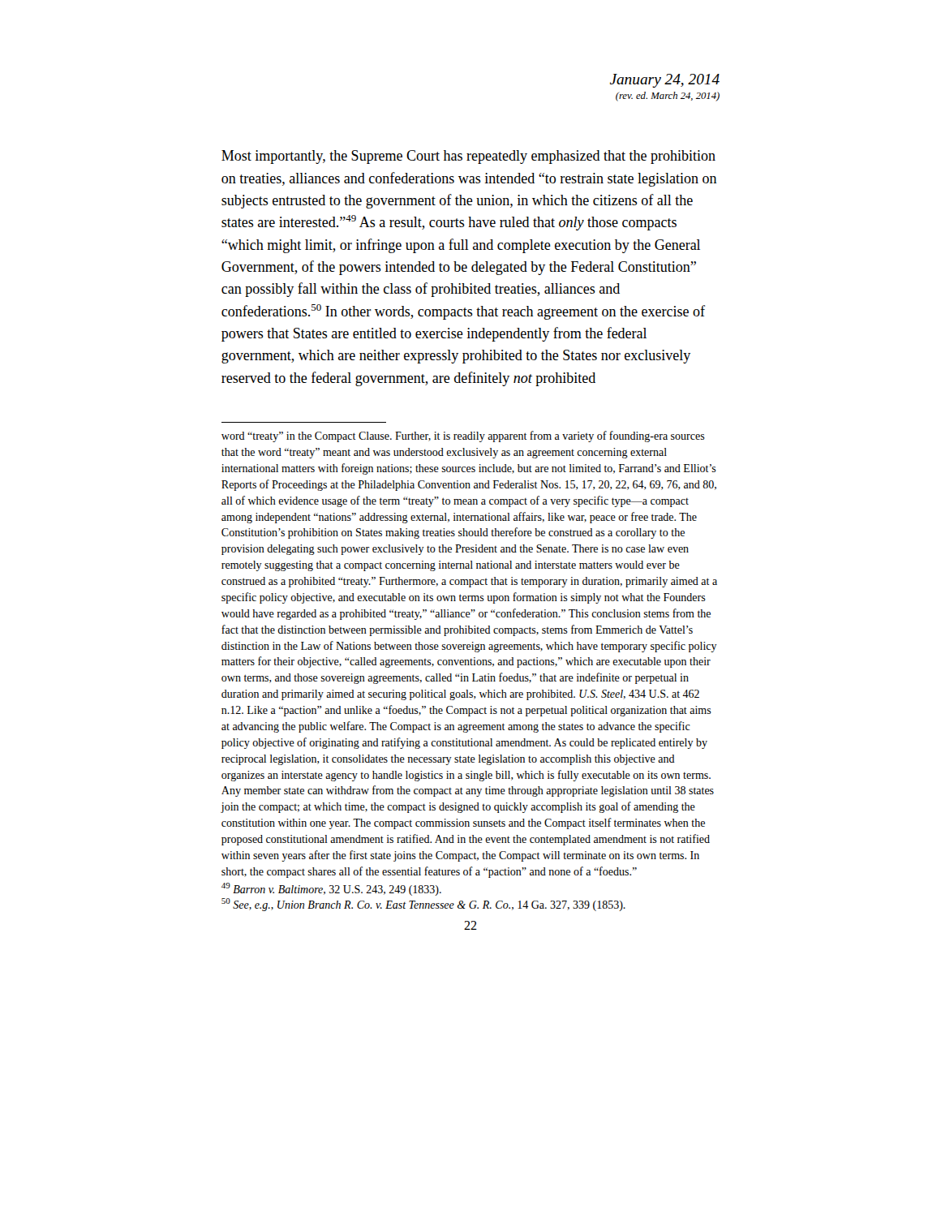January 24, 2014
(rev. ed. March 24, 2014)
Most importantly, the Supreme Court has repeatedly emphasized that the prohibition on treaties, alliances and confederations was intended “to restrain state legislation on subjects entrusted to the government of the union, in which the citizens of all the states are interested.”49 As a result, courts have ruled that only those compacts “which might limit, or infringe upon a full and complete execution by the General Government, of the powers intended to be delegated by the Federal Constitution” can possibly fall within the class of prohibited treaties, alliances and confederations.50 In other words, compacts that reach agreement on the exercise of powers that States are entitled to exercise independently from the federal government, which are neither expressly prohibited to the States nor exclusively reserved to the federal government, are definitely not prohibited
word “treaty” in the Compact Clause. Further, it is readily apparent from a variety of founding-era sources that the word “treaty” meant and was understood exclusively as an agreement concerning external international matters with foreign nations; these sources include, but are not limited to, Farrand’s and Elliot’s Reports of Proceedings at the Philadelphia Convention and Federalist Nos. 15, 17, 20, 22, 64, 69, 76, and 80, all of which evidence usage of the term “treaty” to mean a compact of a very specific type—a compact among independent “nations” addressing external, international affairs, like war, peace or free trade. The Constitution’s prohibition on States making treaties should therefore be construed as a corollary to the provision delegating such power exclusively to the President and the Senate. There is no case law even remotely suggesting that a compact concerning internal national and interstate matters would ever be construed as a prohibited “treaty.” Furthermore, a compact that is temporary in duration, primarily aimed at a specific policy objective, and executable on its own terms upon formation is simply not what the Founders would have regarded as a prohibited “treaty,” “alliance” or “confederation.” This conclusion stems from the fact that the distinction between permissible and prohibited compacts, stems from Emmerich de Vattel’s distinction in the Law of Nations between those sovereign agreements, which have temporary specific policy matters for their objective, “called agreements, conventions, and pactions,” which are executable upon their own terms, and those sovereign agreements, called “in Latin foedus,” that are indefinite or perpetual in duration and primarily aimed at securing political goals, which are prohibited. U.S. Steel, 434 U.S. at 462 n.12. Like a “paction” and unlike a “foedus,” the Compact is not a perpetual political organization that aims at advancing the public welfare. The Compact is an agreement among the states to advance the specific policy objective of originating and ratifying a constitutional amendment. As could be replicated entirely by reciprocal legislation, it consolidates the necessary state legislation to accomplish this objective and organizes an interstate agency to handle logistics in a single bill, which is fully executable on its own terms. Any member state can withdraw from the compact at any time through appropriate legislation until 38 states join the compact; at which time, the compact is designed to quickly accomplish its goal of amending the constitution within one year. The compact commission sunsets and the Compact itself terminates when the proposed constitutional amendment is ratified. And in the event the contemplated amendment is not ratified within seven years after the first state joins the Compact, the Compact will terminate on its own terms. In short, the compact shares all of the essential features of a “paction” and none of a “foedus.”
49 Barron v. Baltimore, 32 U.S. 243, 249 (1833).
50 See, e.g., Union Branch R. Co. v. East Tennessee & G. R. Co., 14 Ga. 327, 339 (1853).
22